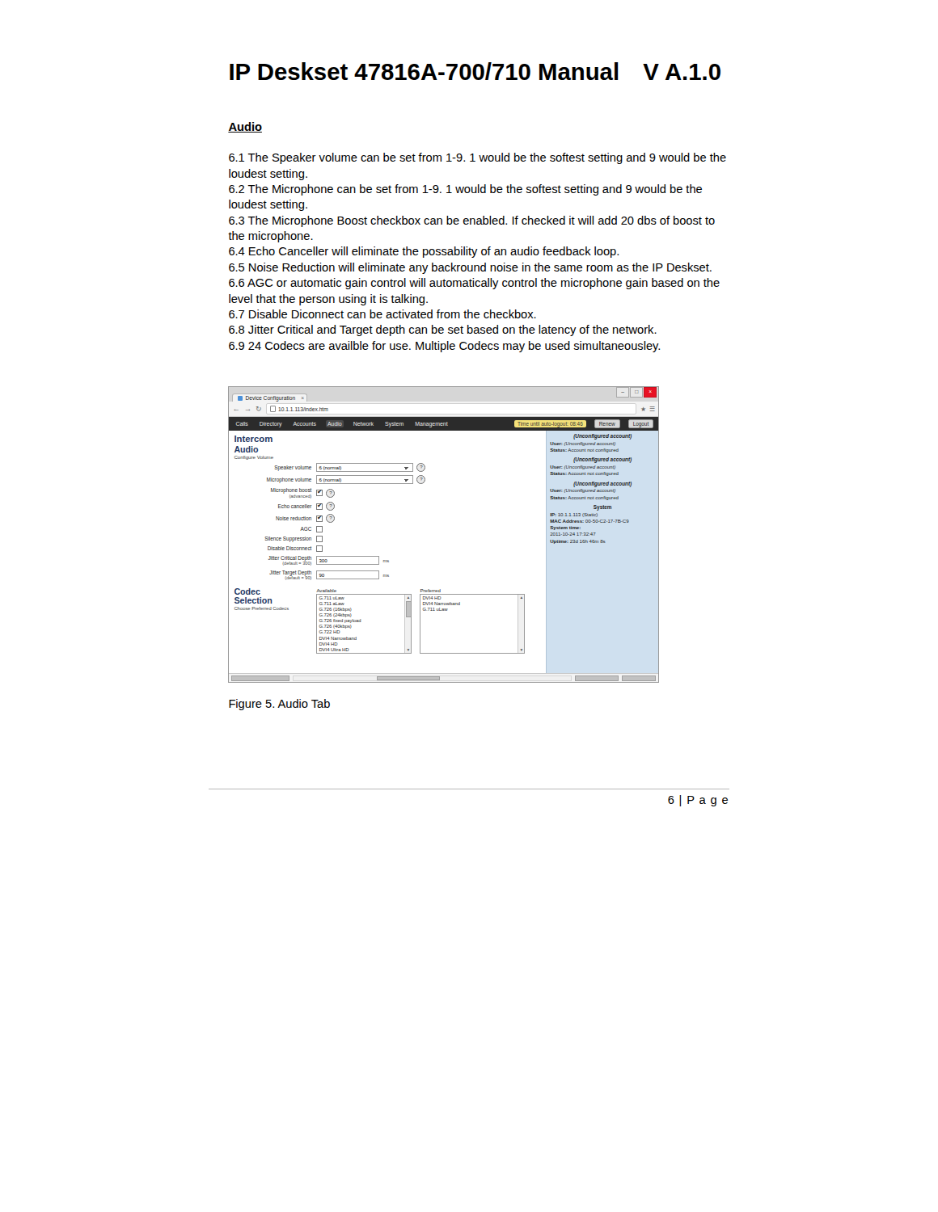IP Deskset 47816A-700/710 Manual V A.1.0
Audio
6.1 The Speaker volume can be set from 1-9. 1 would be the softest setting and 9 would be the loudest setting.
6.2 The Microphone can be set from 1-9. 1 would be the softest setting and 9 would be the loudest setting.
6.3 The Microphone Boost checkbox can be enabled. If checked it will add 20 dbs of boost to the microphone.
6.4 Echo Canceller will eliminate the possability of an audio feedback loop.
6.5 Noise Reduction will eliminate any backround noise in the same room as the IP Deskset.
6.6 AGC or automatic gain control will automatically control the microphone gain based on the level that the person using it is talking.
6.7 Disable Diconnect can be activated from the checkbox.
6.8 Jitter Critical and Target depth can be set based on the latency of the network.
6.9 24 Codecs are availble for use. Multiple Codecs may be used simultaneousley.
Device Configuration ×
–
□
×
← → ↻
10.1.1.113/index.htm
★ ☰
Calls Directory Accounts Audio Network System Management Time until auto-logout: 08:46 Renew Logout
Intercom
Audio
Configure Volume
Speaker volume
6 (normal) ?
Microphone volume
6 (normal) ?
Microphone boost(advanced)
?
Echo canceller
?
Noise reduction
?
AGC
Silence Suppression
Disable Disconnect
Jitter Critical Depth(default = 300)
ms
Jitter Target Depth(default = 90)
ms
Codec
Selection
Choose Preferred Codecs
Available
G.711 uLaw
G.711 aLaw
G.726 (16kbps)
G.726 (24kbps)
G.726 fixed payload
G.726 (40kbps)
G.722 HD
DVI4 Narrowband
DVI4 HD
DVI4 Ultra HD
Linear PCM
Linear PCM HD
Linear PCM Ultra HD
Linear PCM (little endian)
Linear PCM HD (little endian)
▲
▼
Preferred
DVI4 HD
DVI4 Narrowband
G.711 uLaw
▲
▼
(Unconfigured account)
User: (Unconfigured account)
Status: Account not configured
(Unconfigured account)
User: (Unconfigured account)
Status: Account not configured
(Unconfigured account)
User: (Unconfigured account)
Status: Account not configured
System
IP: 10.1.1.113 (Static)
MAC Address: 00-50-C2-17-7B-C9
System time:
2011-10-24 17:32:47
Uptime: 23d 16h 46m 8s
Figure 5. Audio Tab
6 | P a g e